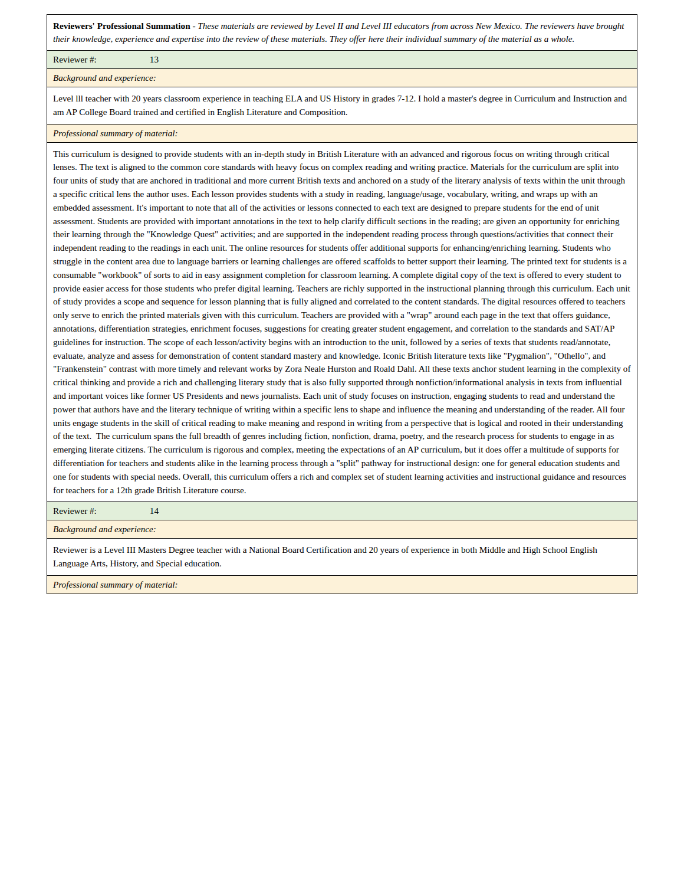Reviewers' Professional Summation - These materials are reviewed by Level II and Level III educators from across New Mexico. The reviewers have brought their knowledge, experience and expertise into the review of these materials. They offer here their individual summary of the material as a whole.
Reviewer #: 13
Background and experience:
Level lll teacher with 20 years classroom experience in teaching ELA and US History in grades 7-12. I hold a master's degree in Curriculum and Instruction and am AP College Board trained and certified in English Literature and Composition.
Professional summary of material:
This curriculum is designed to provide students with an in-depth study in British Literature with an advanced and rigorous focus on writing through critical lenses. The text is aligned to the common core standards with heavy focus on complex reading and writing practice. Materials for the curriculum are split into four units of study that are anchored in traditional and more current British texts and anchored on a study of the literary analysis of texts within the unit through a specific critical lens the author uses. Each lesson provides students with a study in reading, language/usage, vocabulary, writing, and wraps up with an embedded assessment. It's important to note that all of the activities or lessons connected to each text are designed to prepare students for the end of unit assessment. Students are provided with important annotations in the text to help clarify difficult sections in the reading; are given an opportunity for enriching their learning through the "Knowledge Quest" activities; and are supported in the independent reading process through questions/activities that connect their independent reading to the readings in each unit. The online resources for students offer additional supports for enhancing/enriching learning. Students who struggle in the content area due to language barriers or learning challenges are offered scaffolds to better support their learning. The printed text for students is a consumable "workbook" of sorts to aid in easy assignment completion for classroom learning. A complete digital copy of the text is offered to every student to provide easier access for those students who prefer digital learning. Teachers are richly supported in the instructional planning through this curriculum. Each unit of study provides a scope and sequence for lesson planning that is fully aligned and correlated to the content standards. The digital resources offered to teachers only serve to enrich the printed materials given with this curriculum. Teachers are provided with a "wrap" around each page in the text that offers guidance, annotations, differentiation strategies, enrichment focuses, suggestions for creating greater student engagement, and correlation to the standards and SAT/AP guidelines for instruction. The scope of each lesson/activity begins with an introduction to the unit, followed by a series of texts that students read/annotate, evaluate, analyze and assess for demonstration of content standard mastery and knowledge. Iconic British literature texts like "Pygmalion", "Othello", and "Frankenstein" contrast with more timely and relevant works by Zora Neale Hurston and Roald Dahl. All these texts anchor student learning in the complexity of critical thinking and provide a rich and challenging literary study that is also fully supported through nonfiction/informational analysis in texts from influential and important voices like former US Presidents and news journalists. Each unit of study focuses on instruction, engaging students to read and understand the power that authors have and the literary technique of writing within a specific lens to shape and influence the meaning and understanding of the reader. All four units engage students in the skill of critical reading to make meaning and respond in writing from a perspective that is logical and rooted in their understanding of the text. The curriculum spans the full breadth of genres including fiction, nonfiction, drama, poetry, and the research process for students to engage in as emerging literate citizens. The curriculum is rigorous and complex, meeting the expectations of an AP curriculum, but it does offer a multitude of supports for differentiation for teachers and students alike in the learning process through a "split" pathway for instructional design: one for general education students and one for students with special needs. Overall, this curriculum offers a rich and complex set of student learning activities and instructional guidance and resources for teachers for a 12th grade British Literature course.
Reviewer #: 14
Background and experience:
Reviewer is a Level III Masters Degree teacher with a National Board Certification and 20 years of experience in both Middle and High School English Language Arts, History, and Special education.
Professional summary of material: